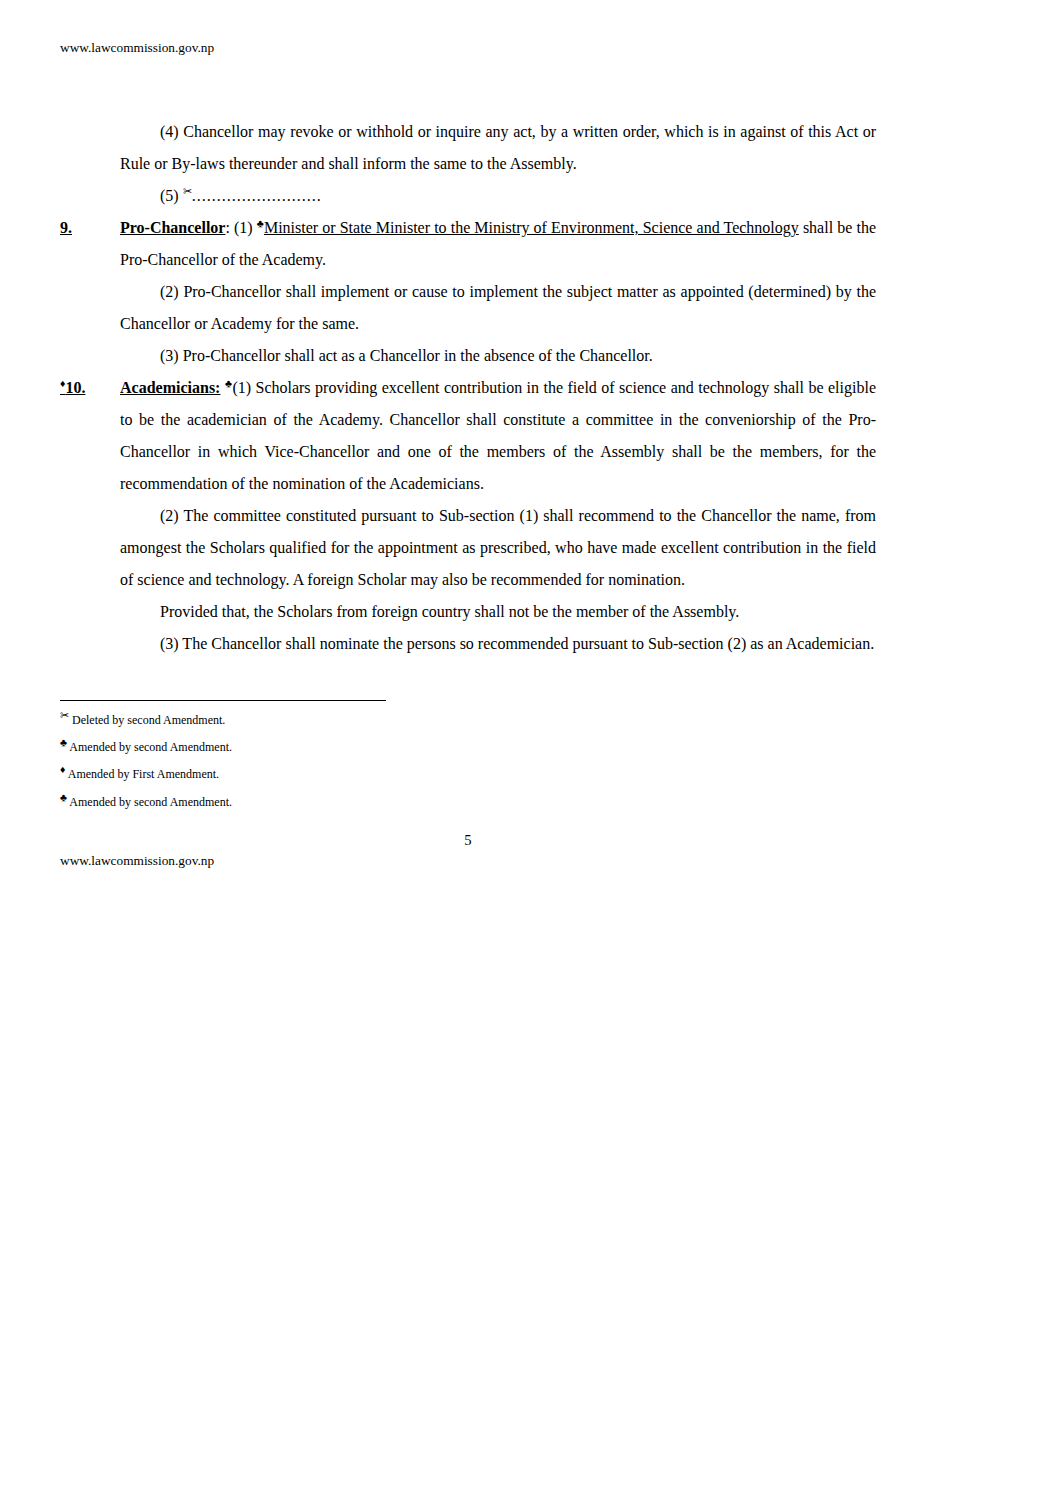www.lawcommission.gov.np
(4) Chancellor may revoke or withhold or inquire any act, by a written order, which is in against of this Act or Rule or By-laws thereunder and shall inform the same to the Assembly.
(5) ✂..........................
9.
Pro-Chancellor: (1) ♣Minister or State Minister to the Ministry of Environment, Science and Technology shall be the Pro-Chancellor of the Academy.
(2) Pro-Chancellor shall implement or cause to implement the subject matter as appointed (determined) by the Chancellor or Academy for the same.
(3) Pro-Chancellor shall act as a Chancellor in the absence of the Chancellor.
♦10.
Academicians: ♣(1) Scholars providing excellent contribution in the field of science and technology shall be eligible to be the academician of the Academy. Chancellor shall constitute a committee in the conveniorship of the Pro-Chancellor in which Vice-Chancellor and one of the members of the Assembly shall be the members, for the recommendation of the nomination of the Academicians.
(2) The committee constituted pursuant to Sub-section (1) shall recommend to the Chancellor the name, from amongest the Scholars qualified for the appointment as prescribed, who have made excellent contribution in the field of science and technology. A foreign Scholar may also be recommended for nomination.
Provided that, the Scholars from foreign country shall not be the member of the Assembly.
(3) The Chancellor shall nominate the persons so recommended pursuant to Sub-section (2) as an Academician.
✂ Deleted by second Amendment.
♣ Amended by second Amendment.
♦ Amended by First Amendment.
♣ Amended by second Amendment.
5
www.lawcommission.gov.np